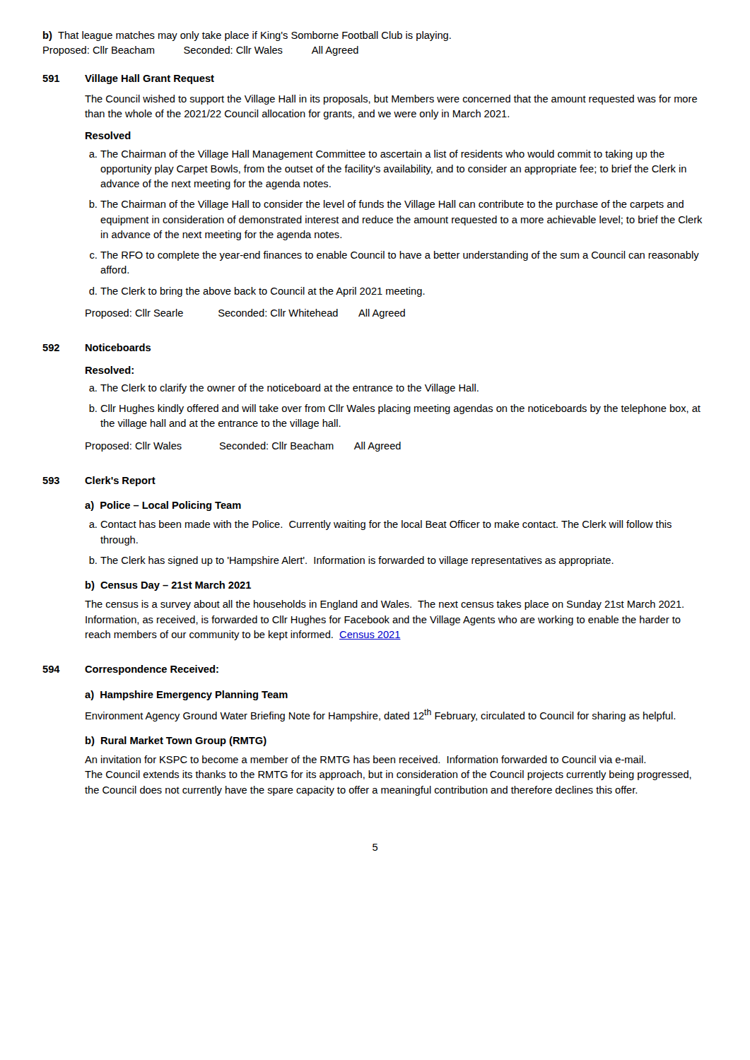b) That league matches may only take place if King's Somborne Football Club is playing.
Proposed: Cllr Beacham Seconded: Cllr Wales All Agreed
591
Village Hall Grant Request
The Council wished to support the Village Hall in its proposals, but Members were concerned that the amount requested was for more than the whole of the 2021/22 Council allocation for grants, and we were only in March 2021.
Resolved
The Chairman of the Village Hall Management Committee to ascertain a list of residents who would commit to taking up the opportunity play Carpet Bowls, from the outset of the facility's availability, and to consider an appropriate fee; to brief the Clerk in advance of the next meeting for the agenda notes.
The Chairman of the Village Hall to consider the level of funds the Village Hall can contribute to the purchase of the carpets and equipment in consideration of demonstrated interest and reduce the amount requested to a more achievable level; to brief the Clerk in advance of the next meeting for the agenda notes.
The RFO to complete the year-end finances to enable Council to have a better understanding of the sum a Council can reasonably afford.
The Clerk to bring the above back to Council at the April 2021 meeting.
Proposed: Cllr Searle Seconded: Cllr Whitehead All Agreed
592
Noticeboards
Resolved:
The Clerk to clarify the owner of the noticeboard at the entrance to the Village Hall.
Cllr Hughes kindly offered and will take over from Cllr Wales placing meeting agendas on the noticeboards by the telephone box, at the village hall and at the entrance to the village hall.
Proposed: Cllr Wales Seconded: Cllr Beacham All Agreed
593
Clerk's Report
a) Police – Local Policing Team
Contact has been made with the Police. Currently waiting for the local Beat Officer to make contact. The Clerk will follow this through.
The Clerk has signed up to 'Hampshire Alert'. Information is forwarded to village representatives as appropriate.
b) Census Day – 21st March 2021
The census is a survey about all the households in England and Wales. The next census takes place on Sunday 21st March 2021. Information, as received, is forwarded to Cllr Hughes for Facebook and the Village Agents who are working to enable the harder to reach members of our community to be kept informed. Census 2021
594
Correspondence Received:
a) Hampshire Emergency Planning Team
Environment Agency Ground Water Briefing Note for Hampshire, dated 12th February, circulated to Council for sharing as helpful.
b) Rural Market Town Group (RMTG)
An invitation for KSPC to become a member of the RMTG has been received. Information forwarded to Council via e-mail.
The Council extends its thanks to the RMTG for its approach, but in consideration of the Council projects currently being progressed, the Council does not currently have the spare capacity to offer a meaningful contribution and therefore declines this offer.
5